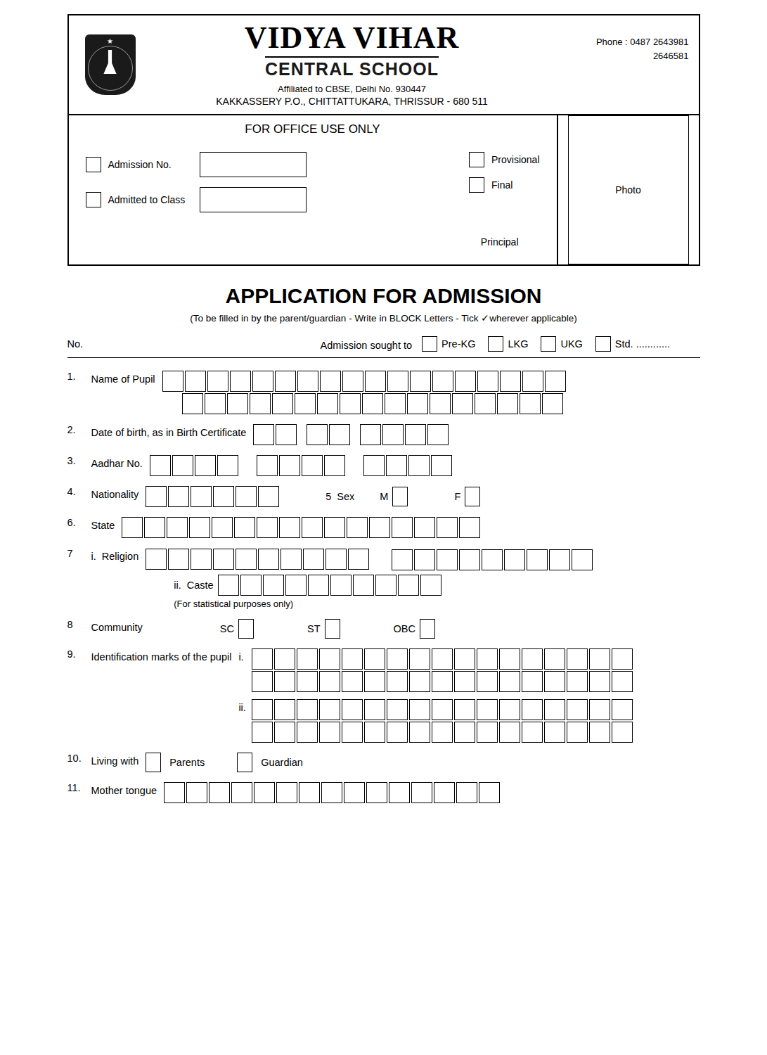★
VIDYA VIHAR
CENTRAL SCHOOL
Affiliated to CBSE, Delhi No. 930447
KAKKASSERY P.O., CHITTATTUKARA, THRISSUR - 680 511
Phone : 0487 2643981
2646581
FOR OFFICE USE ONLY
Admission No.
Admitted to Class
Provisional
Final
Principal
Photo
APPLICATION FOR ADMISSION
(To be filled in by the parent/guardian - Write in BLOCK Letters - Tick ✓wherever applicable)
No.
Admission sought to Pre-KG LKG UKG Std. ............
1.
Name of Pupil
2.
Date of birth, as in Birth Certificate
3.
Aadhar No.
4.
Nationality
5 Sex M F
6.
State
7
i. Religion
ii. Caste
(For statistical purposes only)
8
Community
SC ST OBC
9.
Identification marks of the pupil
i.
ii.
10.
Living with
Parents Guardian
11.
Mother tongue